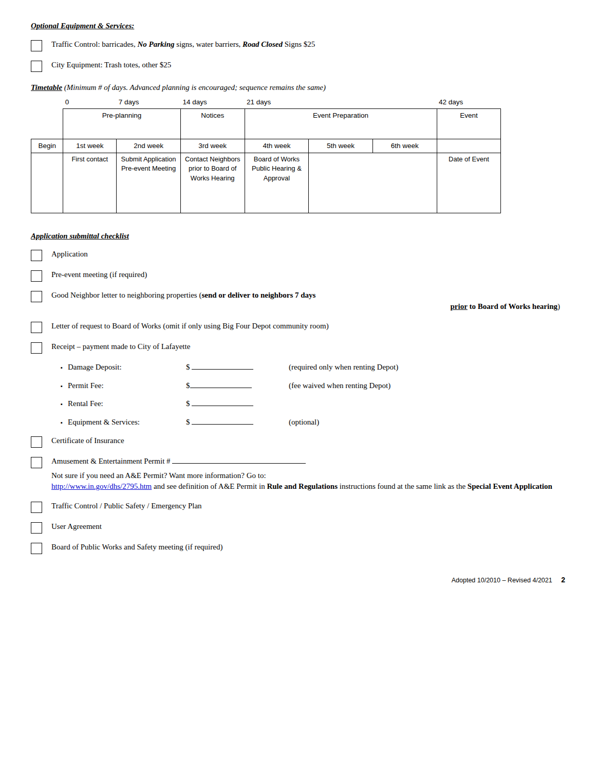Optional Equipment & Services:
Traffic Control: barricades, No Parking signs, water barriers, Road Closed Signs $25
City Equipment: Trash totes, other $25
Timetable (Minimum # of days. Advanced planning is encouraged; sequence remains the same)
| | 0 | 7 days | 14 days | 21 days | | | 42 days | |
| | Pre-planning | Notices | Event Preparation | Event | |
| Begin | 1st week | 2nd week | 3rd week | 4th week | 5th week | 6th week | | |
| | First contact | Submit Application Pre-event Meeting | Contact Neighbors prior to Board of Works Hearing | Board of Works Public Hearing & Approval | | | Date of Event | |
Application submittal checklist
Application
Pre-event meeting (if required)
Good Neighbor letter to neighboring properties (send or deliver to neighbors 7 days prior to Board of Works hearing)
Letter of request to Board of Works (omit if only using Big Four Depot community room)
Receipt – payment made to City of Lafayette
▪
Damage Deposit:
$
(required only when renting Depot)
▪
Permit Fee:
$
(fee waived when renting Depot)
▪
Rental Fee:
$
▪
Equipment & Services:
$
(optional)
Certificate of Insurance
Amusement & Entertainment Permit #
Not sure if you need an A&E Permit? Want more information? Go to:
http://www.in.gov/dhs/2795.htm and see definition of A&E Permit in Rule and Regulations instructions found at the same link as the Special Event Application
Traffic Control / Public Safety / Emergency Plan
User Agreement
Board of Public Works and Safety meeting (if required)
Adopted 10/2010 – Revised 4/2021 2